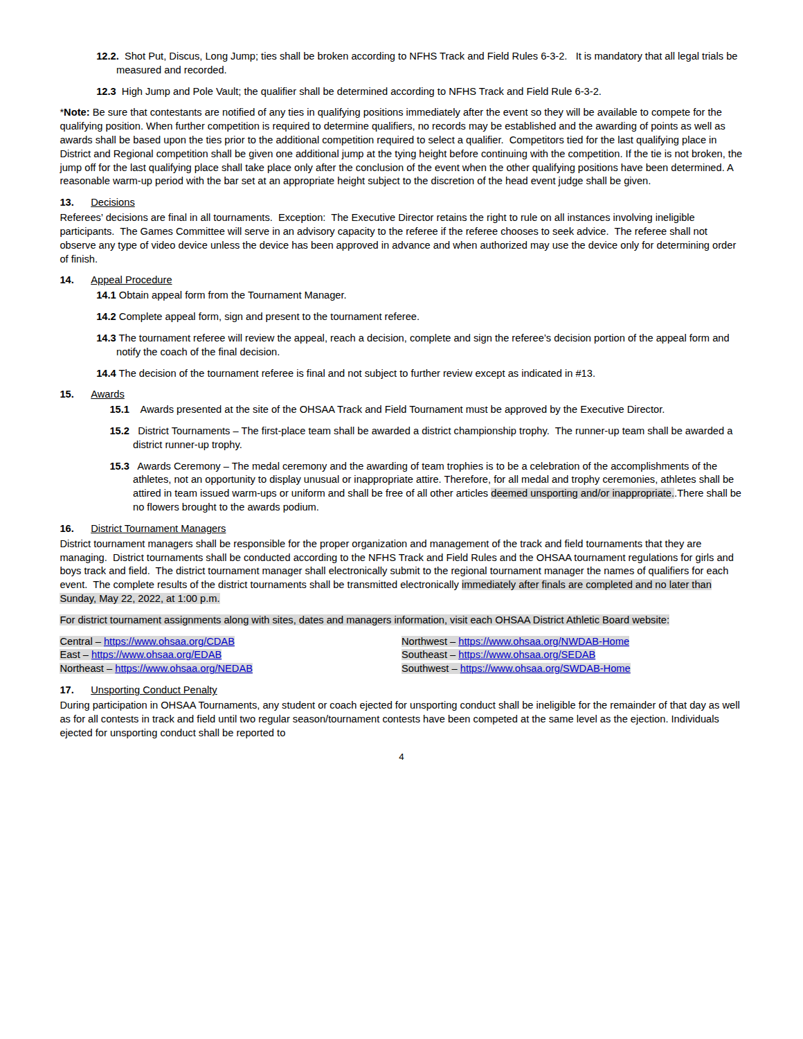12.2. Shot Put, Discus, Long Jump; ties shall be broken according to NFHS Track and Field Rules 6-3-2. It is mandatory that all legal trials be measured and recorded.
12.3 High Jump and Pole Vault; the qualifier shall be determined according to NFHS Track and Field Rule 6-3-2.
*Note: Be sure that contestants are notified of any ties in qualifying positions immediately after the event so they will be available to compete for the qualifying position. When further competition is required to determine qualifiers, no records may be established and the awarding of points as well as awards shall be based upon the ties prior to the additional competition required to select a qualifier. Competitors tied for the last qualifying place in District and Regional competition shall be given one additional jump at the tying height before continuing with the competition. If the tie is not broken, the jump off for the last qualifying place shall take place only after the conclusion of the event when the other qualifying positions have been determined. A reasonable warm-up period with the bar set at an appropriate height subject to the discretion of the head event judge shall be given.
13. Decisions
Referees’ decisions are final in all tournaments. Exception: The Executive Director retains the right to rule on all instances involving ineligible participants. The Games Committee will serve in an advisory capacity to the referee if the referee chooses to seek advice. The referee shall not observe any type of video device unless the device has been approved in advance and when authorized may use the device only for determining order of finish.
14. Appeal Procedure
14.1 Obtain appeal form from the Tournament Manager.
14.2 Complete appeal form, sign and present to the tournament referee.
14.3 The tournament referee will review the appeal, reach a decision, complete and sign the referee’s decision portion of the appeal form and notify the coach of the final decision.
14.4 The decision of the tournament referee is final and not subject to further review except as indicated in #13.
15. Awards
15.1 Awards presented at the site of the OHSAA Track and Field Tournament must be approved by the Executive Director.
15.2 District Tournaments – The first-place team shall be awarded a district championship trophy. The runner-up team shall be awarded a district runner-up trophy.
15.3 Awards Ceremony – The medal ceremony and the awarding of team trophies is to be a celebration of the accomplishments of the athletes, not an opportunity to display unusual or inappropriate attire. Therefore, for all medal and trophy ceremonies, athletes shall be attired in team issued warm-ups or uniform and shall be free of all other articles deemed unsporting and/or inappropriate..There shall be no flowers brought to the awards podium.
16. District Tournament Managers
District tournament managers shall be responsible for the proper organization and management of the track and field tournaments that they are managing. District tournaments shall be conducted according to the NFHS Track and Field Rules and the OHSAA tournament regulations for girls and boys track and field. The district tournament manager shall electronically submit to the regional tournament manager the names of qualifiers for each event. The complete results of the district tournaments shall be transmitted electronically immediately after finals are completed and no later than Sunday, May 22, 2022, at 1:00 p.m.
For district tournament assignments along with sites, dates and managers information, visit each OHSAA District Athletic Board website:
| Central – https://www.ohsaa.org/CDAB | Northwest – https://www.ohsaa.org/NWDAB-Home |
| East – https://www.ohsaa.org/EDAB | Southeast – https://www.ohsaa.org/SEDAB |
| Northeast – https://www.ohsaa.org/NEDAB | Southwest – https://www.ohsaa.org/SWDAB-Home |
17. Unsporting Conduct Penalty
During participation in OHSAA Tournaments, any student or coach ejected for unsporting conduct shall be ineligible for the remainder of that day as well as for all contests in track and field until two regular season/tournament contests have been competed at the same level as the ejection. Individuals ejected for unsporting conduct shall be reported to
4